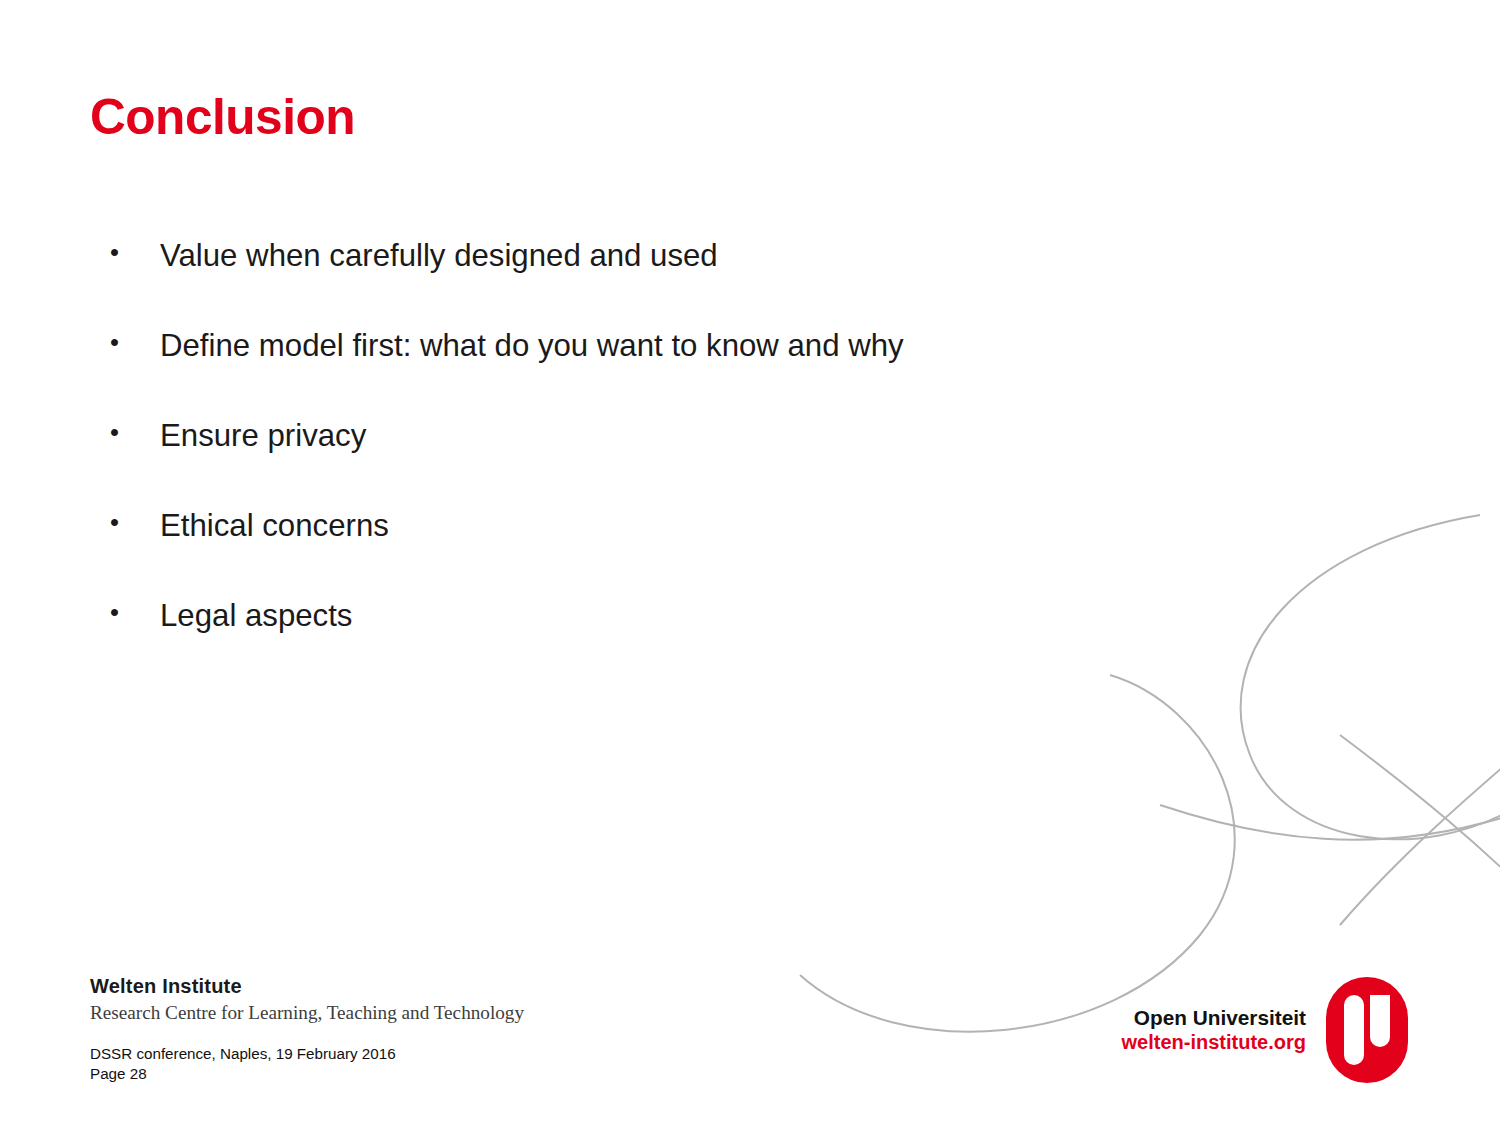Conclusion
Value when carefully designed and used
Define model first: what do you want to know and why
Ensure privacy
Ethical concerns
Legal aspects
Welten Institute
Research Centre for Learning, Teaching and Technology
DSSR conference, Naples, 19 February 2016
Page 28
Open Universiteit
welten-institute.org